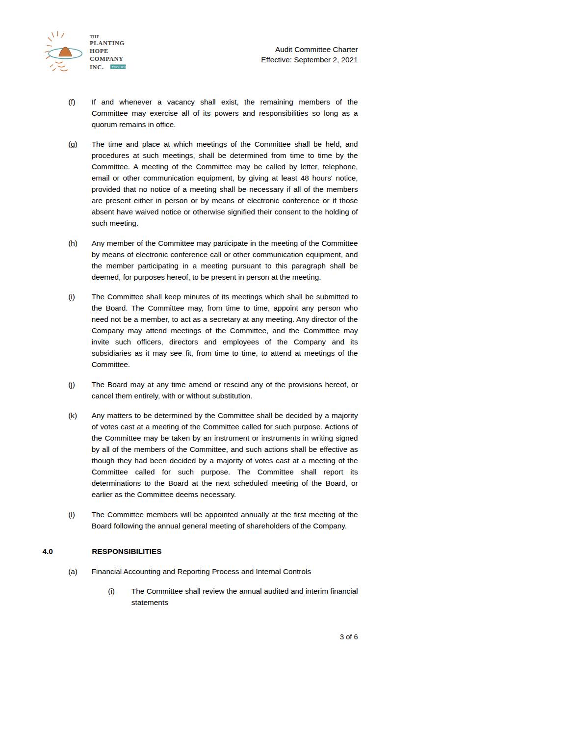THE PLANTING HOPE COMPANY INC. TSXV: MYLK
Audit Committee Charter
Effective: September 2, 2021
(f) If and whenever a vacancy shall exist, the remaining members of the Committee may exercise all of its powers and responsibilities so long as a quorum remains in office.
(g) The time and place at which meetings of the Committee shall be held, and procedures at such meetings, shall be determined from time to time by the Committee. A meeting of the Committee may be called by letter, telephone, email or other communication equipment, by giving at least 48 hours' notice, provided that no notice of a meeting shall be necessary if all of the members are present either in person or by means of electronic conference or if those absent have waived notice or otherwise signified their consent to the holding of such meeting.
(h) Any member of the Committee may participate in the meeting of the Committee by means of electronic conference call or other communication equipment, and the member participating in a meeting pursuant to this paragraph shall be deemed, for purposes hereof, to be present in person at the meeting.
(i) The Committee shall keep minutes of its meetings which shall be submitted to the Board. The Committee may, from time to time, appoint any person who need not be a member, to act as a secretary at any meeting. Any director of the Company may attend meetings of the Committee, and the Committee may invite such officers, directors and employees of the Company and its subsidiaries as it may see fit, from time to time, to attend at meetings of the Committee.
(j) The Board may at any time amend or rescind any of the provisions hereof, or cancel them entirely, with or without substitution.
(k) Any matters to be determined by the Committee shall be decided by a majority of votes cast at a meeting of the Committee called for such purpose. Actions of the Committee may be taken by an instrument or instruments in writing signed by all of the members of the Committee, and such actions shall be effective as though they had been decided by a majority of votes cast at a meeting of the Committee called for such purpose. The Committee shall report its determinations to the Board at the next scheduled meeting of the Board, or earlier as the Committee deems necessary.
(l) The Committee members will be appointed annually at the first meeting of the Board following the annual general meeting of shareholders of the Company.
4.0 RESPONSIBILITIES
(a) Financial Accounting and Reporting Process and Internal Controls
(i) The Committee shall review the annual audited and interim financial statements
3 of 6